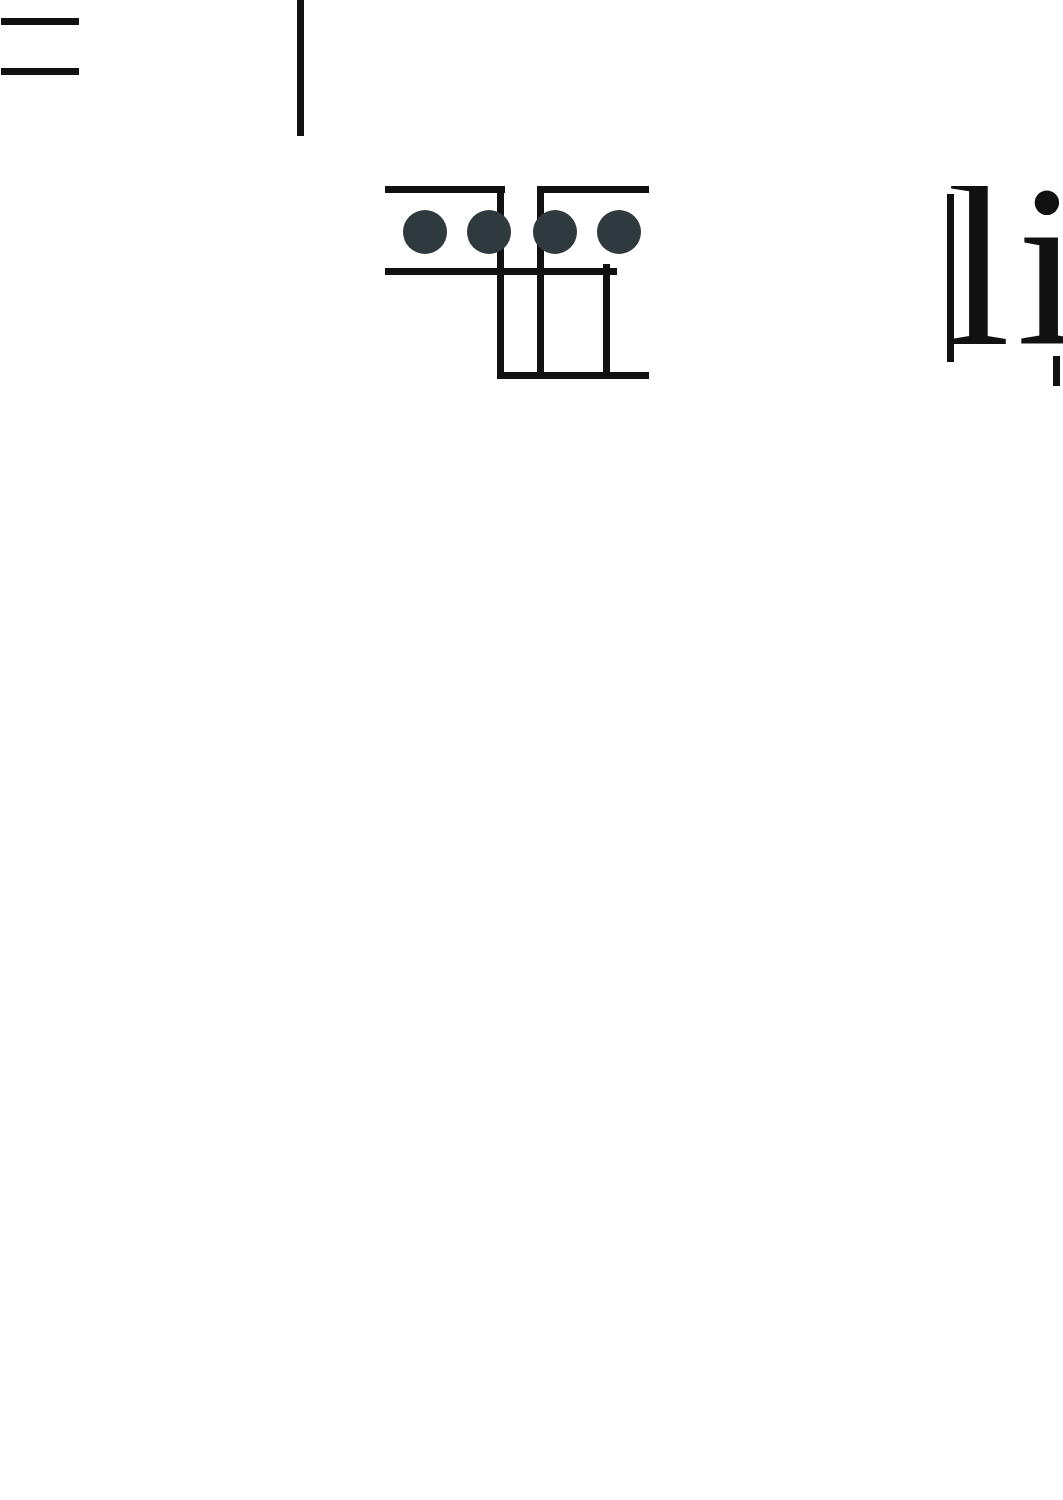Hyllefadet — Take away dåseøl 1/2 liter kr. 24,-
li